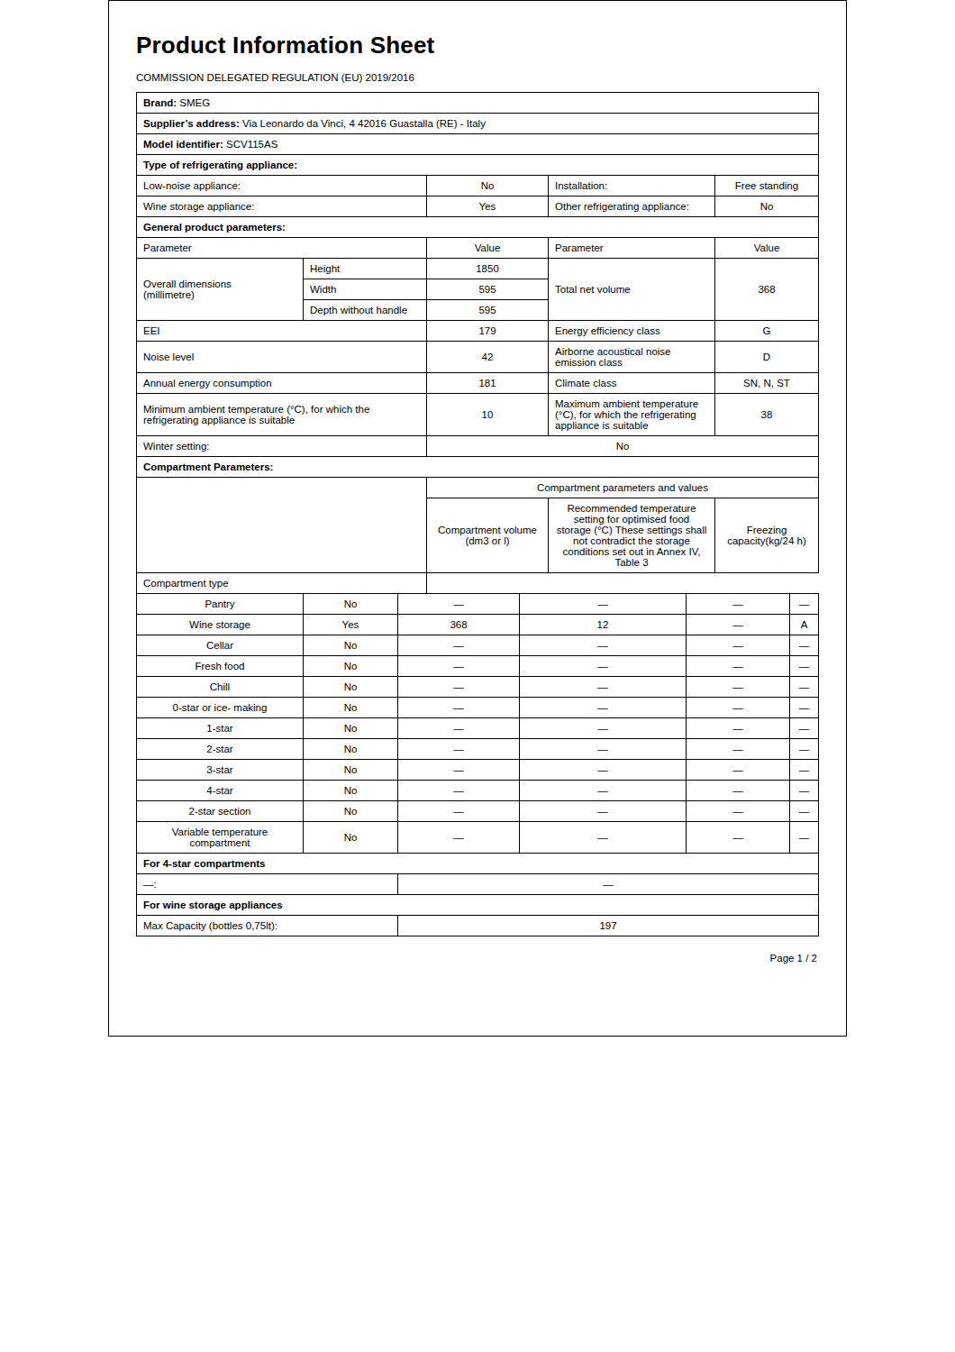Product Information Sheet
COMMISSION DELEGATED REGULATION (EU) 2019/2016
| Brand: SMEG |
| Supplier’s address: Via Leonardo da Vinci, 4 42016 Guastalla (RE) - Italy |
| Model identifier: SCV115AS |
| Type of refrigerating appliance: |
| Low-noise appliance: | No | Installation: | Free standing |
| Wine storage appliance: | Yes | Other refrigerating appliance: | No |
| General product parameters: |
| Parameter | Value | Parameter | Value |
| Overall dimensions (millimetre) | Height | 1850 | Total net volume | 368 |
| Width | 595 |
| Depth without handle | 595 |
| EEI | 179 | Energy efficiency class | G |
| Noise level | 42 | Airborne acoustical noise emission class | D |
| Annual energy consumption | 181 | Climate class | SN, N, ST |
| Minimum ambient temperature (°C), for which the refrigerating appliance is suitable | 10 | Maximum ambient temperature (°C), for which the refrigerating appliance is suitable | 38 |
| Winter setting: | No |
| Compartment Parameters: |
| | Compartment parameters and values |
| Compartment volume (dm3 or l) | Recommended temperature setting for optimised food storage (°C) These settings shall not contradict the storage conditions set out in Annex IV, Table 3 | Freezing capacity(kg/24 h) |
| Compartment type | |
| Pantry | No | — | — | — | — |
| Wine storage | Yes | 368 | 12 | — | A |
| Cellar | No | — | — | — | — |
| Fresh food | No | — | — | — | — |
| Chill | No | — | — | — | — |
| 0-star or ice- making | No | — | — | — | — |
| 1-star | No | — | — | — | — |
| 2-star | No | — | — | — | — |
| 3-star | No | — | — | — | — |
| 4-star | No | — | — | — | — |
| 2-star section | No | — | — | — | — |
| Variable temperature compartment | No | — | — | — | — |
| For 4-star compartments |
| —: | — |
| For wine storage appliances |
| Max Capacity (bottles 0,75lt): | 197 |
Page 1 / 2